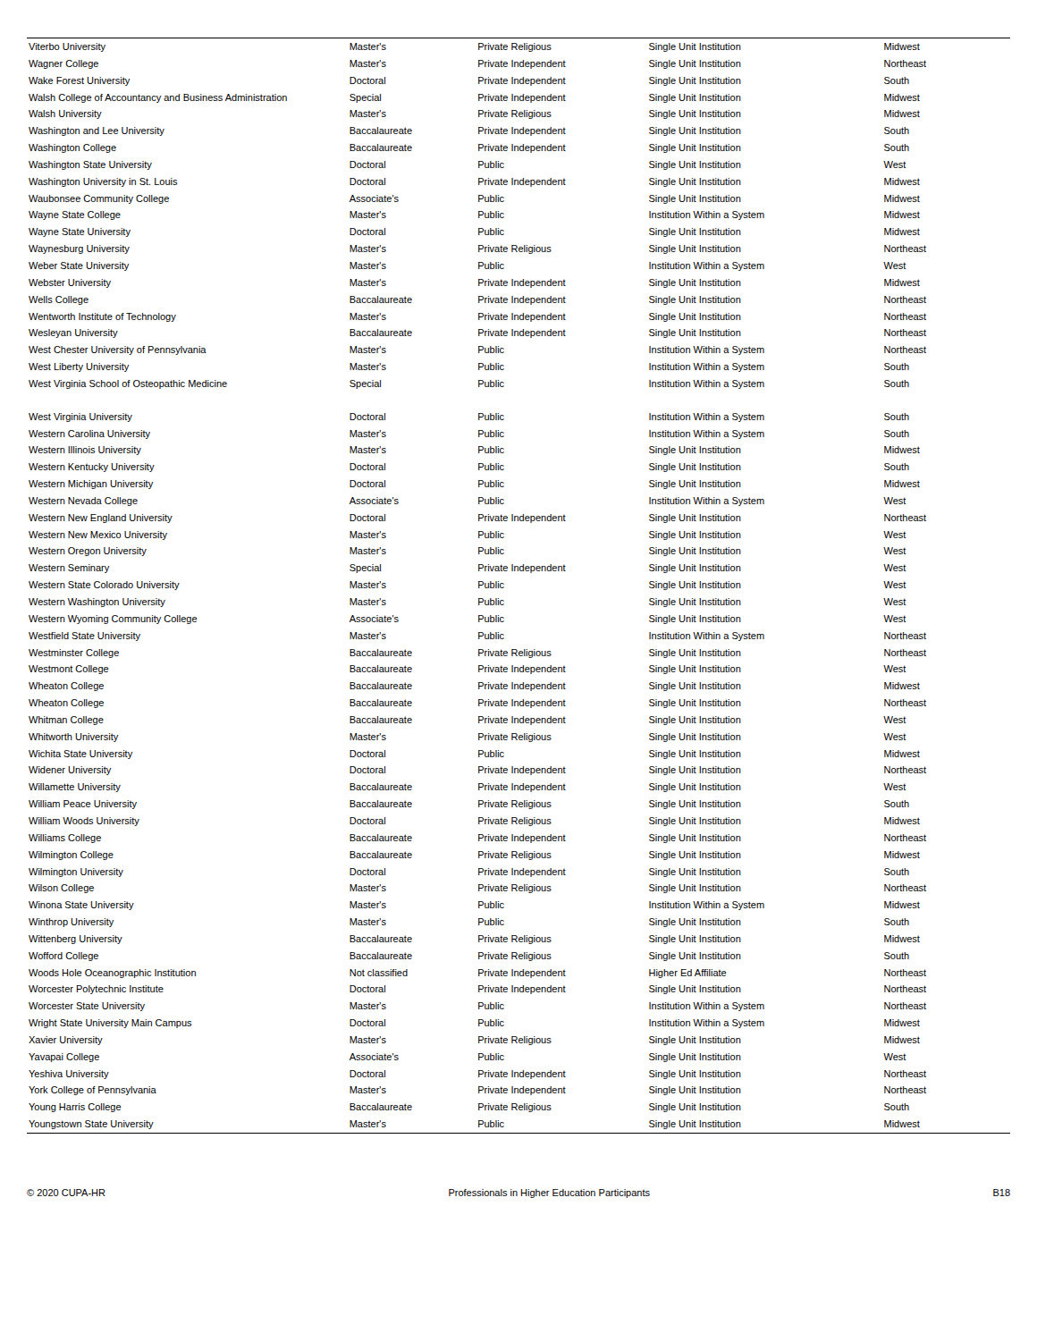| Viterbo University | Master's | Private Religious | Single Unit Institution | Midwest |
| Wagner College | Master's | Private Independent | Single Unit Institution | Northeast |
| Wake Forest University | Doctoral | Private Independent | Single Unit Institution | South |
| Walsh College of Accountancy and Business Administration | Special | Private Independent | Single Unit Institution | Midwest |
| Walsh University | Master's | Private Religious | Single Unit Institution | Midwest |
| Washington and Lee University | Baccalaureate | Private Independent | Single Unit Institution | South |
| Washington College | Baccalaureate | Private Independent | Single Unit Institution | South |
| Washington State University | Doctoral | Public | Single Unit Institution | West |
| Washington University in St. Louis | Doctoral | Private Independent | Single Unit Institution | Midwest |
| Waubonsee Community College | Associate's | Public | Single Unit Institution | Midwest |
| Wayne State College | Master's | Public | Institution Within a System | Midwest |
| Wayne State University | Doctoral | Public | Single Unit Institution | Midwest |
| Waynesburg University | Master's | Private Religious | Single Unit Institution | Northeast |
| Weber State University | Master's | Public | Institution Within a System | West |
| Webster University | Master's | Private Independent | Single Unit Institution | Midwest |
| Wells College | Baccalaureate | Private Independent | Single Unit Institution | Northeast |
| Wentworth Institute of Technology | Master's | Private Independent | Single Unit Institution | Northeast |
| Wesleyan University | Baccalaureate | Private Independent | Single Unit Institution | Northeast |
| West Chester University of Pennsylvania | Master's | Public | Institution Within a System | Northeast |
| West Liberty University | Master's | Public | Institution Within a System | South |
| West Virginia School of Osteopathic Medicine | Special | Public | Institution Within a System | South |
| West Virginia University | Doctoral | Public | Institution Within a System | South |
| Western Carolina University | Master's | Public | Institution Within a System | South |
| Western Illinois University | Master's | Public | Single Unit Institution | Midwest |
| Western Kentucky University | Doctoral | Public | Single Unit Institution | South |
| Western Michigan University | Doctoral | Public | Single Unit Institution | Midwest |
| Western Nevada College | Associate's | Public | Institution Within a System | West |
| Western New England University | Doctoral | Private Independent | Single Unit Institution | Northeast |
| Western New Mexico University | Master's | Public | Single Unit Institution | West |
| Western Oregon University | Master's | Public | Single Unit Institution | West |
| Western Seminary | Special | Private Independent | Single Unit Institution | West |
| Western State Colorado University | Master's | Public | Single Unit Institution | West |
| Western Washington University | Master's | Public | Single Unit Institution | West |
| Western Wyoming Community College | Associate's | Public | Single Unit Institution | West |
| Westfield State University | Master's | Public | Institution Within a System | Northeast |
| Westminster College | Baccalaureate | Private Religious | Single Unit Institution | Northeast |
| Westmont College | Baccalaureate | Private Independent | Single Unit Institution | West |
| Wheaton College | Baccalaureate | Private Independent | Single Unit Institution | Midwest |
| Wheaton College | Baccalaureate | Private Independent | Single Unit Institution | Northeast |
| Whitman College | Baccalaureate | Private Independent | Single Unit Institution | West |
| Whitworth University | Master's | Private Religious | Single Unit Institution | West |
| Wichita State University | Doctoral | Public | Single Unit Institution | Midwest |
| Widener University | Doctoral | Private Independent | Single Unit Institution | Northeast |
| Willamette University | Baccalaureate | Private Independent | Single Unit Institution | West |
| William Peace University | Baccalaureate | Private Religious | Single Unit Institution | South |
| William Woods University | Doctoral | Private Religious | Single Unit Institution | Midwest |
| Williams College | Baccalaureate | Private Independent | Single Unit Institution | Northeast |
| Wilmington College | Baccalaureate | Private Religious | Single Unit Institution | Midwest |
| Wilmington University | Doctoral | Private Independent | Single Unit Institution | South |
| Wilson College | Master's | Private Religious | Single Unit Institution | Northeast |
| Winona State University | Master's | Public | Institution Within a System | Midwest |
| Winthrop University | Master's | Public | Single Unit Institution | South |
| Wittenberg University | Baccalaureate | Private Religious | Single Unit Institution | Midwest |
| Wofford College | Baccalaureate | Private Religious | Single Unit Institution | South |
| Woods Hole Oceanographic Institution | Not classified | Private Independent | Higher Ed Affiliate | Northeast |
| Worcester Polytechnic Institute | Doctoral | Private Independent | Single Unit Institution | Northeast |
| Worcester State University | Master's | Public | Institution Within a System | Northeast |
| Wright State University Main Campus | Doctoral | Public | Institution Within a System | Midwest |
| Xavier University | Master's | Private Religious | Single Unit Institution | Midwest |
| Yavapai College | Associate's | Public | Single Unit Institution | West |
| Yeshiva University | Doctoral | Private Independent | Single Unit Institution | Northeast |
| York College of Pennsylvania | Master's | Private Independent | Single Unit Institution | Northeast |
| Young Harris College | Baccalaureate | Private Religious | Single Unit Institution | South |
| Youngstown State University | Master's | Public | Single Unit Institution | Midwest |
© 2020 CUPA-HR
Professionals in Higher Education Participants
B18